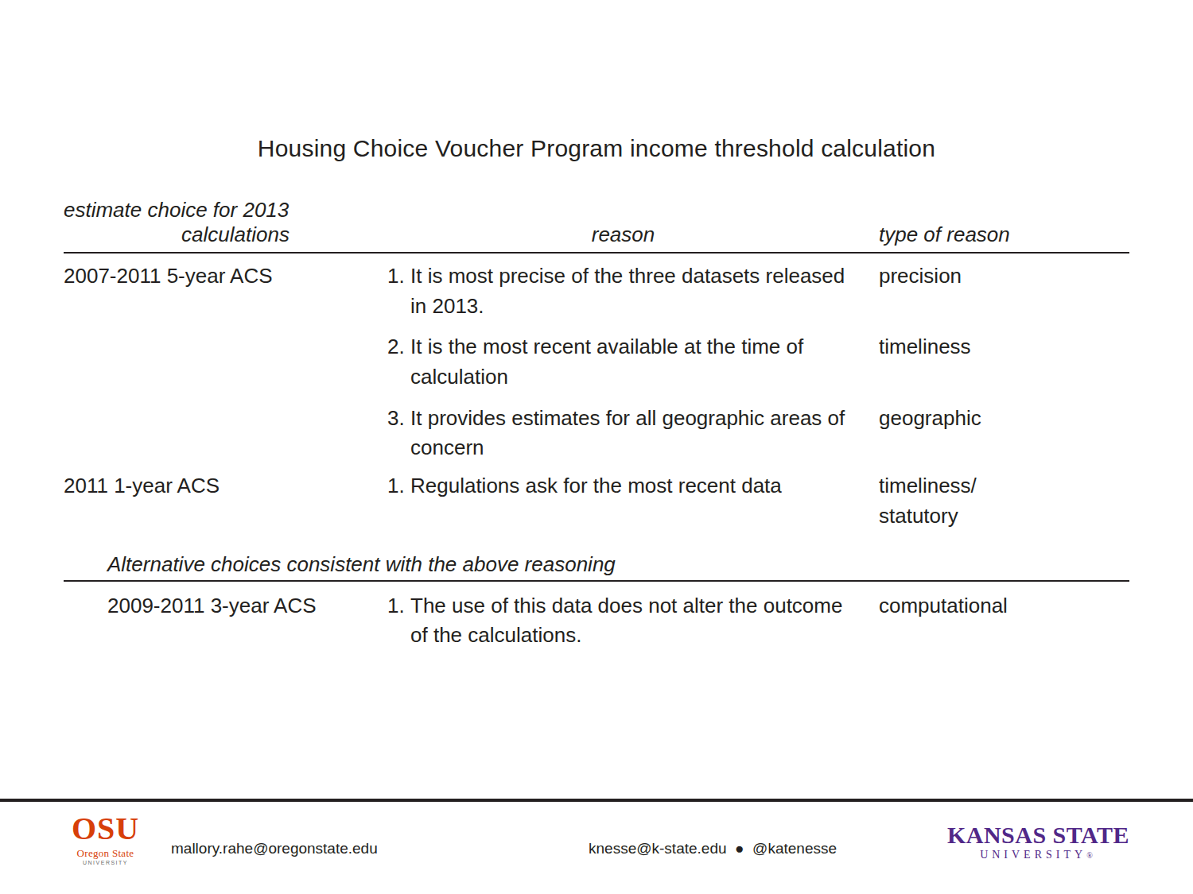Housing Choice Voucher Program income threshold calculation
estimate choice for 2013
| calculations | reason | type of reason |
| --- | --- | --- |
| 2007-2011 5-year ACS | It is most precise of the three datasets released in 2013. It is the most recent available at the time of calculation It provides estimates for all geographic areas of concern | precision timeliness geographic |
| 2011 1-year ACS | Regulations ask for the most recent data | timeliness/ statutory |
Alternative choices consistent with the above reasoning
| 2009-2011 3-year ACS | The use of this data does not alter the outcome of the calculations. | computational |
OSU
Oregon State
UNIVERSITY
mallory.rahe@oregonstate.edu knesse@k-state.edu ● @katenesse
KANSAS STATE
UNIVERSITY®